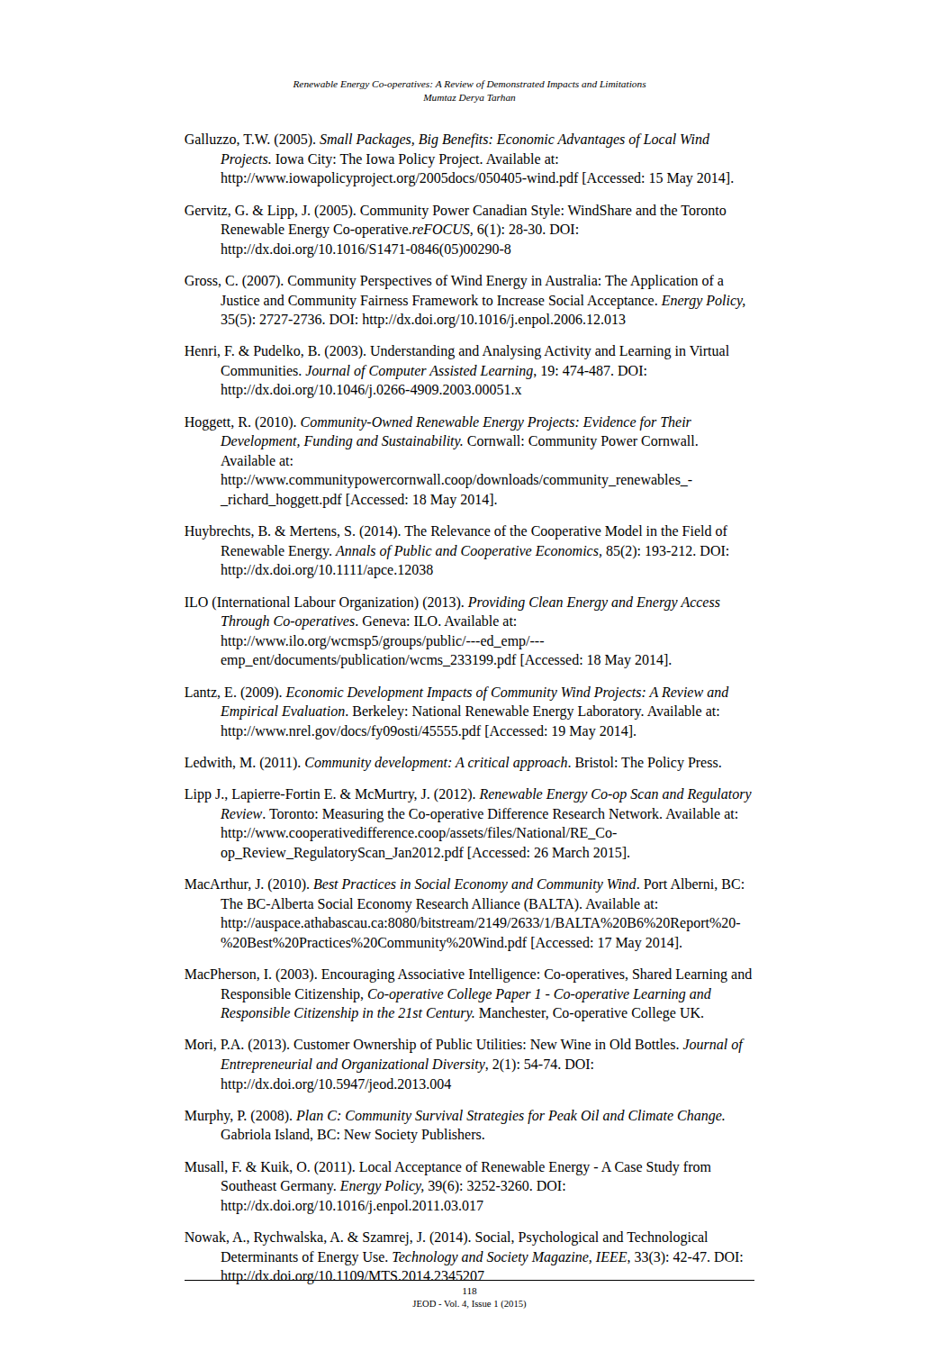Renewable Energy Co-operatives: A Review of Demonstrated Impacts and Limitations Mumtaz Derya Tarhan
Galluzzo, T.W. (2005). Small Packages, Big Benefits: Economic Advantages of Local Wind Projects. Iowa City: The Iowa Policy Project. Available at: http://www.iowapolicyproject.org/2005docs/050405-wind.pdf [Accessed: 15 May 2014].
Gervitz, G. & Lipp, J. (2005). Community Power Canadian Style: WindShare and the Toronto Renewable Energy Co-operative.reFOCUS, 6(1): 28-30. DOI: http://dx.doi.org/10.1016/S1471-0846(05)00290-8
Gross, C. (2007). Community Perspectives of Wind Energy in Australia: The Application of a Justice and Community Fairness Framework to Increase Social Acceptance. Energy Policy, 35(5): 2727-2736. DOI: http://dx.doi.org/10.1016/j.enpol.2006.12.013
Henri, F. & Pudelko, B. (2003). Understanding and Analysing Activity and Learning in Virtual Communities. Journal of Computer Assisted Learning, 19: 474-487. DOI: http://dx.doi.org/10.1046/j.0266-4909.2003.00051.x
Hoggett, R. (2010). Community-Owned Renewable Energy Projects: Evidence for Their Development, Funding and Sustainability. Cornwall: Community Power Cornwall. Available at: http://www.communitypowercornwall.coop/downloads/community_renewables_-_richard_hoggett.pdf [Accessed: 18 May 2014].
Huybrechts, B. & Mertens, S. (2014). The Relevance of the Cooperative Model in the Field of Renewable Energy. Annals of Public and Cooperative Economics, 85(2): 193-212. DOI: http://dx.doi.org/10.1111/apce.12038
ILO (International Labour Organization) (2013). Providing Clean Energy and Energy Access Through Co-operatives. Geneva: ILO. Available at: http://www.ilo.org/wcmsp5/groups/public/---ed_emp/---emp_ent/documents/publication/wcms_233199.pdf [Accessed: 18 May 2014].
Lantz, E. (2009). Economic Development Impacts of Community Wind Projects: A Review and Empirical Evaluation. Berkeley: National Renewable Energy Laboratory. Available at: http://www.nrel.gov/docs/fy09osti/45555.pdf [Accessed: 19 May 2014].
Ledwith, M. (2011). Community development: A critical approach. Bristol: The Policy Press.
Lipp J., Lapierre-Fortin E. & McMurtry, J. (2012). Renewable Energy Co-op Scan and Regulatory Review. Toronto: Measuring the Co-operative Difference Research Network. Available at: http://www.cooperativedifference.coop/assets/files/National/RE_Co-op_Review_RegulatoryScan_Jan2012.pdf [Accessed: 26 March 2015].
MacArthur, J. (2010). Best Practices in Social Economy and Community Wind. Port Alberni, BC: The BC-Alberta Social Economy Research Alliance (BALTA). Available at: http://auspace.athabascau.ca:8080/bitstream/2149/2633/1/BALTA%20B6%20Report%20-%20Best%20Practices%20Community%20Wind.pdf [Accessed: 17 May 2014].
MacPherson, I. (2003). Encouraging Associative Intelligence: Co-operatives, Shared Learning and Responsible Citizenship, Co-operative College Paper 1 - Co-operative Learning and Responsible Citizenship in the 21st Century. Manchester, Co-operative College UK.
Mori, P.A. (2013). Customer Ownership of Public Utilities: New Wine in Old Bottles. Journal of Entrepreneurial and Organizational Diversity, 2(1): 54-74. DOI: http://dx.doi.org/10.5947/jeod.2013.004
Murphy, P. (2008). Plan C: Community Survival Strategies for Peak Oil and Climate Change. Gabriola Island, BC: New Society Publishers.
Musall, F. & Kuik, O. (2011). Local Acceptance of Renewable Energy - A Case Study from Southeast Germany. Energy Policy, 39(6): 3252-3260. DOI: http://dx.doi.org/10.1016/j.enpol.2011.03.017
Nowak, A., Rychwalska, A. & Szamrej, J. (2014). Social, Psychological and Technological Determinants of Energy Use. Technology and Society Magazine, IEEE, 33(3): 42-47. DOI: http://dx.doi.org/10.1109/MTS.2014.2345207
118
JEOD - Vol. 4, Issue 1 (2015)